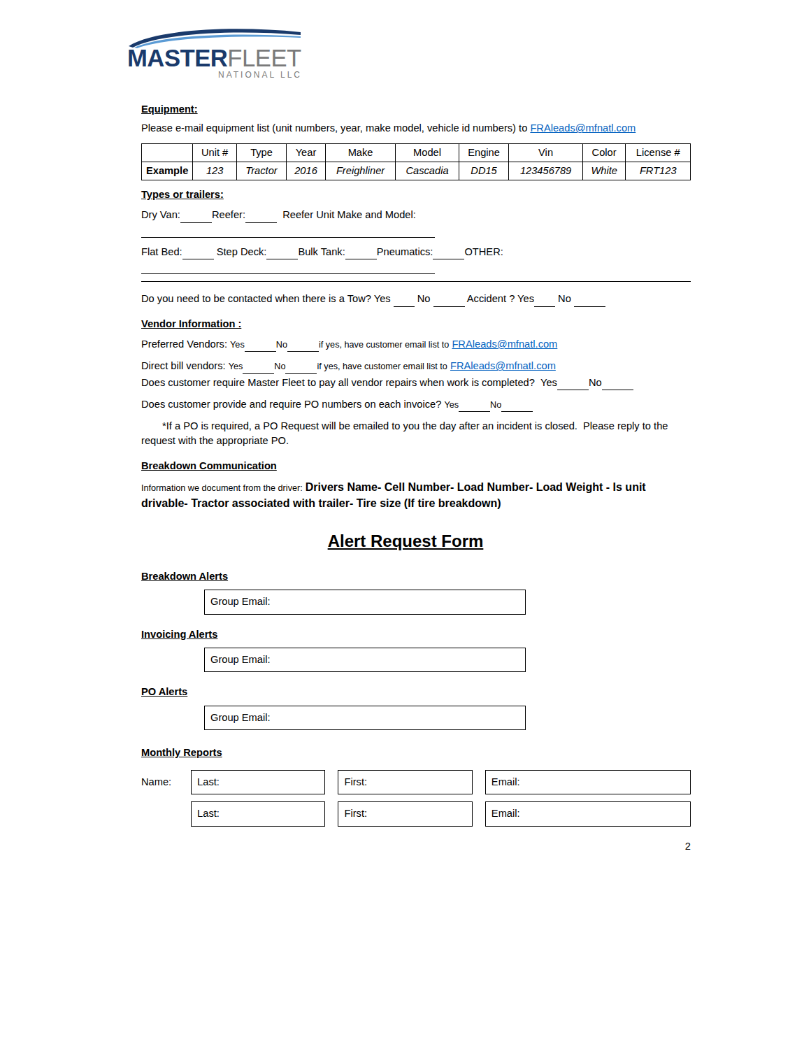MASTER FLEET
NATIONAL LLC
Equipment:
Please e-mail equipment list (unit numbers, year, make model, vehicle id numbers) to FRAleads@mfnatl.com
| | Unit # | Type | Year | Make | Model | Engine | Vin | Color | License # |
| --- | --- | --- | --- | --- | --- | --- | --- | --- | --- |
| Example | 123 | Tractor | 2016 | Freighliner | Cascadia | DD15 | 123456789 | White | FRT123 |
Types or trailers:
Dry Van: Reefer: Reefer Unit Make and Model:
Flat Bed: Step Deck: Bulk Tank: Pneumatics: OTHER:
Do you need to be contacted when there is a Tow? Yes No Accident ? Yes No
Vendor Information :
Preferred Vendors: Yes No if yes, have customer email list to FRAleads@mfnatl.com
Direct bill vendors: Yes No if yes, have customer email list to FRAleads@mfnatl.com
Does customer require Master Fleet to pay all vendor repairs when work is completed? Yes No
Does customer provide and require PO numbers on each invoice? Yes No
*If a PO is required, a PO Request will be emailed to you the day after an incident is closed. Please reply to the request with the appropriate PO.
Breakdown Communication
Information we document from the driver: Drivers Name- Cell Number- Load Number- Load Weight - Is unit drivable- Tractor associated with trailer- Tire size (If tire breakdown)
Alert Request Form
Breakdown Alerts
Group Email:
Invoicing Alerts
Group Email:
PO Alerts
Group Email:
Monthly Reports
Name:
Last:
First:
Email:
Last:
First:
Email:
2